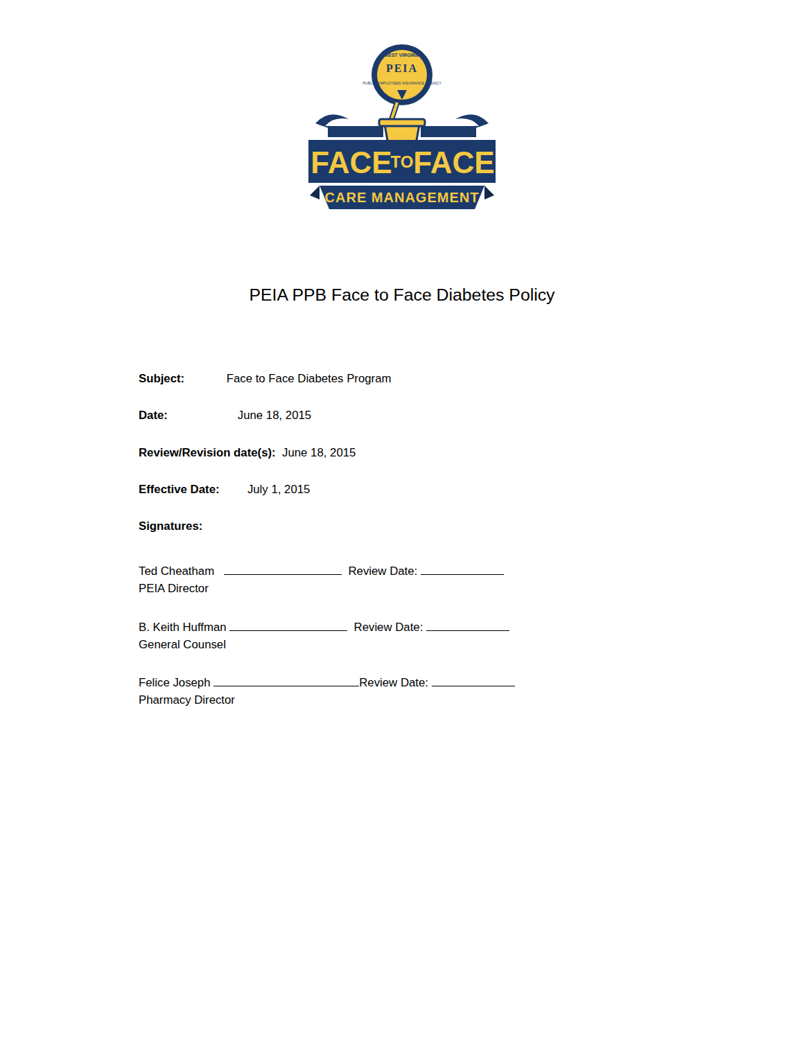WEST VIRGINIA PEIA PUBLIC EMPLOYEES INSURANCE AGENCY FACE TO FACE CARE MANAGEMENT
PEIA PPB Face to Face Diabetes Policy
Subject: Face to Face Diabetes Program
Date: June 18, 2015
Review/Revision date(s): June 18, 2015
Effective Date: July 1, 2015
Signatures:
Ted Cheatham Review Date:
PEIA Director
B. Keith Huffman Review Date:
General Counsel
Felice Joseph Review Date:
Pharmacy Director